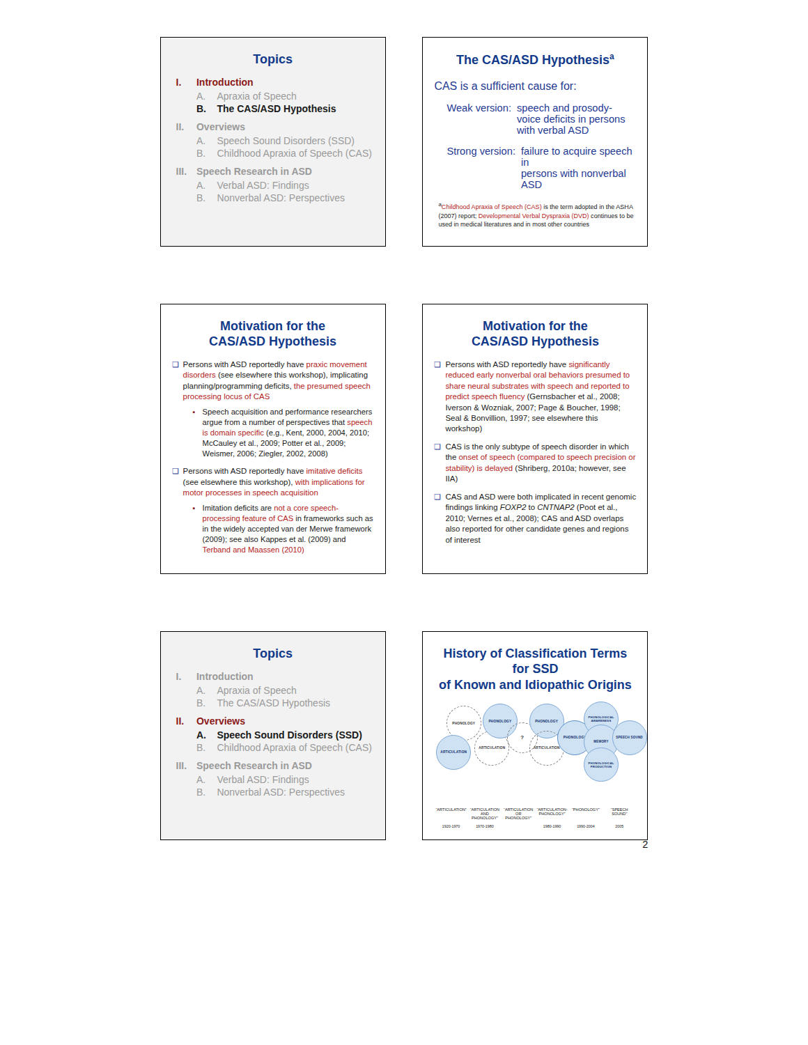Topics
I. Introduction
A. Apraxia of Speech
B. The CAS/ASD Hypothesis
II. Overviews
A. Speech Sound Disorders (SSD)
B. Childhood Apraxia of Speech (CAS)
III. Speech Research in ASD
A. Verbal ASD: Findings
B. Nonverbal ASD: Perspectives
The CAS/ASD Hypothesisa
CAS is a sufficient cause for:
Weak version:
speech and prosody-voice deficits in persons with verbal ASD
Strong version:
failure to acquire speech inpersons with nonverbal ASD
aChildhood Apraxia of Speech (CAS) is the term adopted in the ASHA (2007) report; Developmental Verbal Dyspraxia (DVD) continues to be used in medical literatures and in most other countries
Motivation for the
CAS/ASD Hypothesis
Persons with ASD reportedly have praxic movement disorders (see elsewhere this workshop), implicating planning/programming deficits, the presumed speech processing locus of CAS
Speech acquisition and performance researchers argue from a number of perspectives that speech is domain specific (e.g., Kent, 2000, 2004, 2010; McCauley et al., 2009; Potter et al., 2009; Weismer, 2006; Ziegler, 2002, 2008)
Persons with ASD reportedly have imitative deficits (see elsewhere this workshop), with implications for motor processes in speech acquisition
Imitation deficits are not a core speech-processing feature of CAS in frameworks such as in the widely accepted van der Merwe framework (2009); see also Kappes et al. (2009) and Terband and Maassen (2010)
Motivation for the
CAS/ASD Hypothesis
Persons with ASD reportedly have significantly reduced early nonverbal oral behaviors presumed to share neural substrates with speech and reported to predict speech fluency (Gernsbacher et al., 2008; Iverson & Wozniak, 2007; Page & Boucher, 1998; Seal & Bonvillion, 1997; see elsewhere this workshop)
CAS is the only subtype of speech disorder in which the onset of speech (compared to speech precision or stability) is delayed (Shriberg, 2010a; however, see IIA)
CAS and ASD were both implicated in recent genomic findings linking FOXP2 to CNTNAP2 (Poot et al., 2010; Vernes et al., 2008); CAS and ASD overlaps also reported for other candidate genes and regions of interest
Topics
I. Introduction
A. Apraxia of Speech
B. The CAS/ASD Hypothesis
II. Overviews
A. Speech Sound Disorders (SSD)
B. Childhood Apraxia of Speech (CAS)
III. Speech Research in ASD
A. Verbal ASD: Findings
B. Nonverbal ASD: Perspectives
History of Classification Terms for SSD
of Known and Idiopathic Origins
PHONOLOGY
ARTICULATION
ARTICULATION
PHONOLOGY
?
PHONOLOGY
ARTICULATION
PHONOLOGY
PHONOLOGICAL AWARENESS
MEMORY
PHONOLOGICAL PRODUCTION
SPEECH SOUND
“ARTICULATION”
“ARTICULATION
AND
PHONOLOGY”
“ARTICULATION
OR
PHONOLOGY”
“ARTICULATION-
PHONOLOGY”
“PHONOLOGY”
“SPEECH SOUND”
1920-1970
1970-1980
1980-1990
1990-2004
2005
2